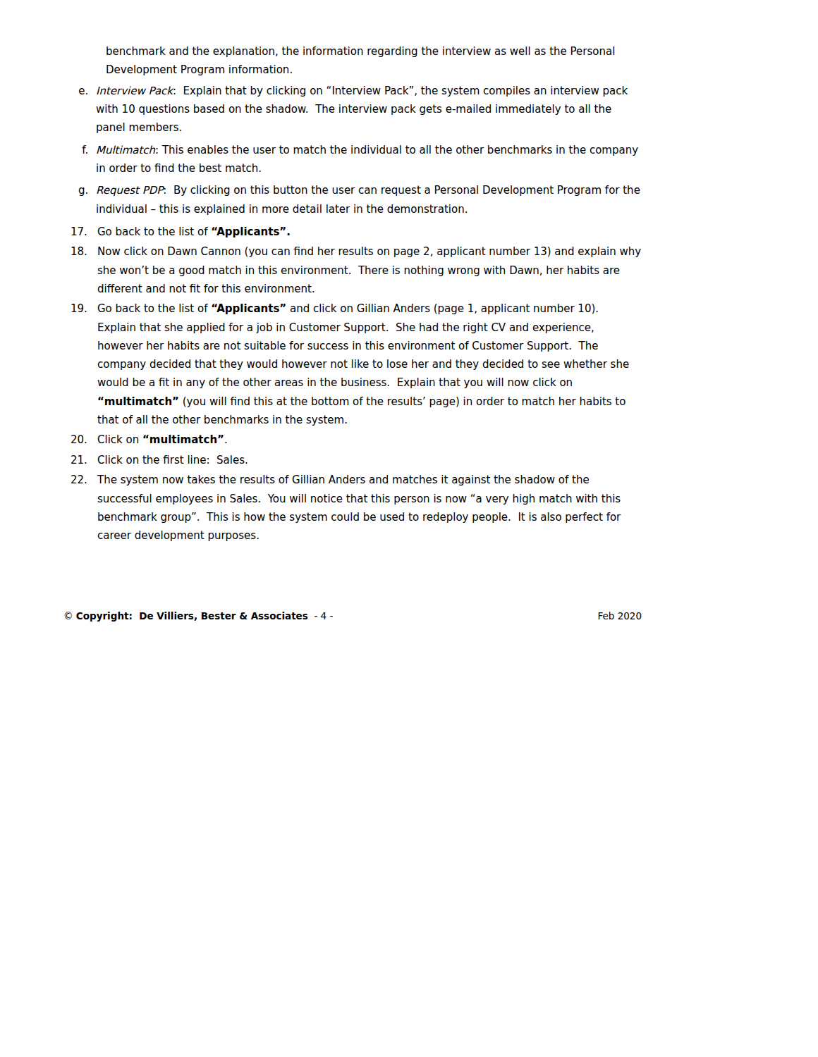benchmark and the explanation, the information regarding the interview as well as the Personal Development Program information.
Interview Pack: Explain that by clicking on “Interview Pack”, the system compiles an interview pack with 10 questions based on the shadow. The interview pack gets e-mailed immediately to all the panel members.
Multimatch: This enables the user to match the individual to all the other benchmarks in the company in order to find the best match.
Request PDP: By clicking on this button the user can request a Personal Development Program for the individual – this is explained in more detail later in the demonstration.
Go back to the list of “Applicants”.
Now click on Dawn Cannon (you can find her results on page 2, applicant number 13) and explain why she won’t be a good match in this environment. There is nothing wrong with Dawn, her habits are different and not fit for this environment.
Go back to the list of “Applicants” and click on Gillian Anders (page 1, applicant number 10). Explain that she applied for a job in Customer Support. She had the right CV and experience, however her habits are not suitable for success in this environment of Customer Support. The company decided that they would however not like to lose her and they decided to see whether she would be a fit in any of the other areas in the business. Explain that you will now click on “multimatch” (you will find this at the bottom of the results’ page) in order to match her habits to that of all the other benchmarks in the system.
Click on “multimatch”.
Click on the first line: Sales.
The system now takes the results of Gillian Anders and matches it against the shadow of the successful employees in Sales. You will notice that this person is now “a very high match with this benchmark group”. This is how the system could be used to redeploy people. It is also perfect for career development purposes.
© Copyright: De Villiers, Bester & Associates - 4 -
Feb 2020